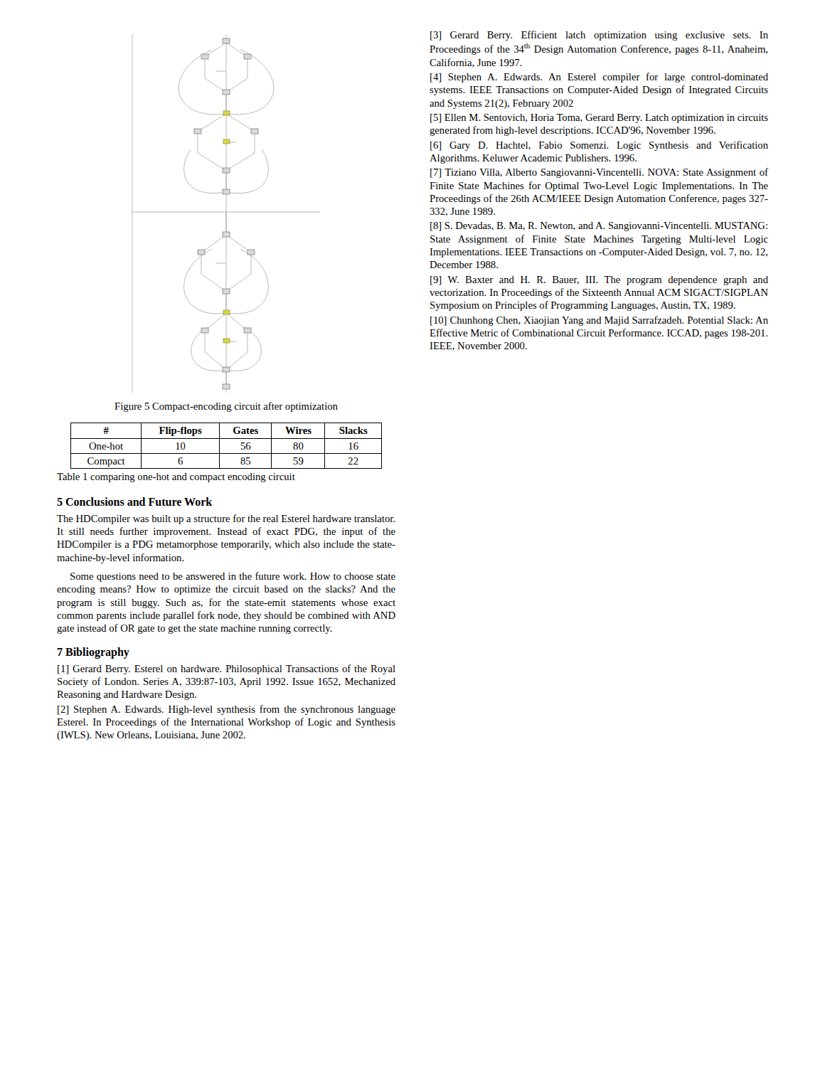Figure 5 Compact-encoding circuit after optimization
| # | Flip-flops | Gates | Wires | Slacks |
| --- | --- | --- | --- | --- |
| One-hot | 10 | 56 | 80 | 16 |
| Compact | 6 | 85 | 59 | 22 |
Table 1 comparing one-hot and compact encoding circuit
5 Conclusions and Future Work
The HDCompiler was built up a structure for the real Esterel hardware translator. It still needs further improvement. Instead of exact PDG, the input of the HDCompiler is a PDG metamorphose temporarily, which also include the state-machine-by-level information.
Some questions need to be answered in the future work. How to choose state encoding means? How to optimize the circuit based on the slacks? And the program is still buggy. Such as, for the state-emit statements whose exact common parents include parallel fork node, they should be combined with AND gate instead of OR gate to get the state machine running correctly.
7 Bibliography
[1] Gerard Berry. Esterel on hardware. Philosophical Transactions of the Royal Society of London. Series A, 339:87-103, April 1992. Issue 1652, Mechanized Reasoning and Hardware Design.
[2] Stephen A. Edwards. High-level synthesis from the synchronous language Esterel. In Proceedings of the International Workshop of Logic and Synthesis (IWLS). New Orleans, Louisiana, June 2002.
[3] Gerard Berry. Efficient latch optimization using exclusive sets. In Proceedings of the 34th Design Automation Conference, pages 8-11, Anaheim, California, June 1997.
[4] Stephen A. Edwards. An Esterel compiler for large control-dominated systems. IEEE Transactions on Computer-Aided Design of Integrated Circuits and Systems 21(2), February 2002
[5] Ellen M. Sentovich, Horia Toma, Gerard Berry. Latch optimization in circuits generated from high-level descriptions. ICCAD'96, November 1996.
[6] Gary D. Hachtel, Fabio Somenzi. Logic Synthesis and Verification Algorithms. Keluwer Academic Publishers. 1996.
[7] Tiziano Villa, Alberto Sangiovanni-Vincentelli. NOVA: State Assignment of Finite State Machines for Optimal Two-Level Logic Implementations. In The Proceedings of the 26th ACM/IEEE Design Automation Conference, pages 327-332, June 1989.
[8] S. Devadas, B. Ma, R. Newton, and A. Sangiovanni-Vincentelli. MUSTANG: State Assignment of Finite State Machines Targeting Multi-level Logic Implementations. IEEE Transactions on -Computer-Aided Design, vol. 7, no. 12, December 1988.
[9] W. Baxter and H. R. Bauer, III. The program dependence graph and vectorization. In Proceedings of the Sixteenth Annual ACM SIGACT/SIGPLAN Symposium on Principles of Programming Languages, Austin, TX, 1989.
[10] Chunhong Chen, Xiaojian Yang and Majid Sarrafzadeh. Potential Slack: An Effective Metric of Combinational Circuit Performance. ICCAD, pages 198-201. IEEE, November 2000.